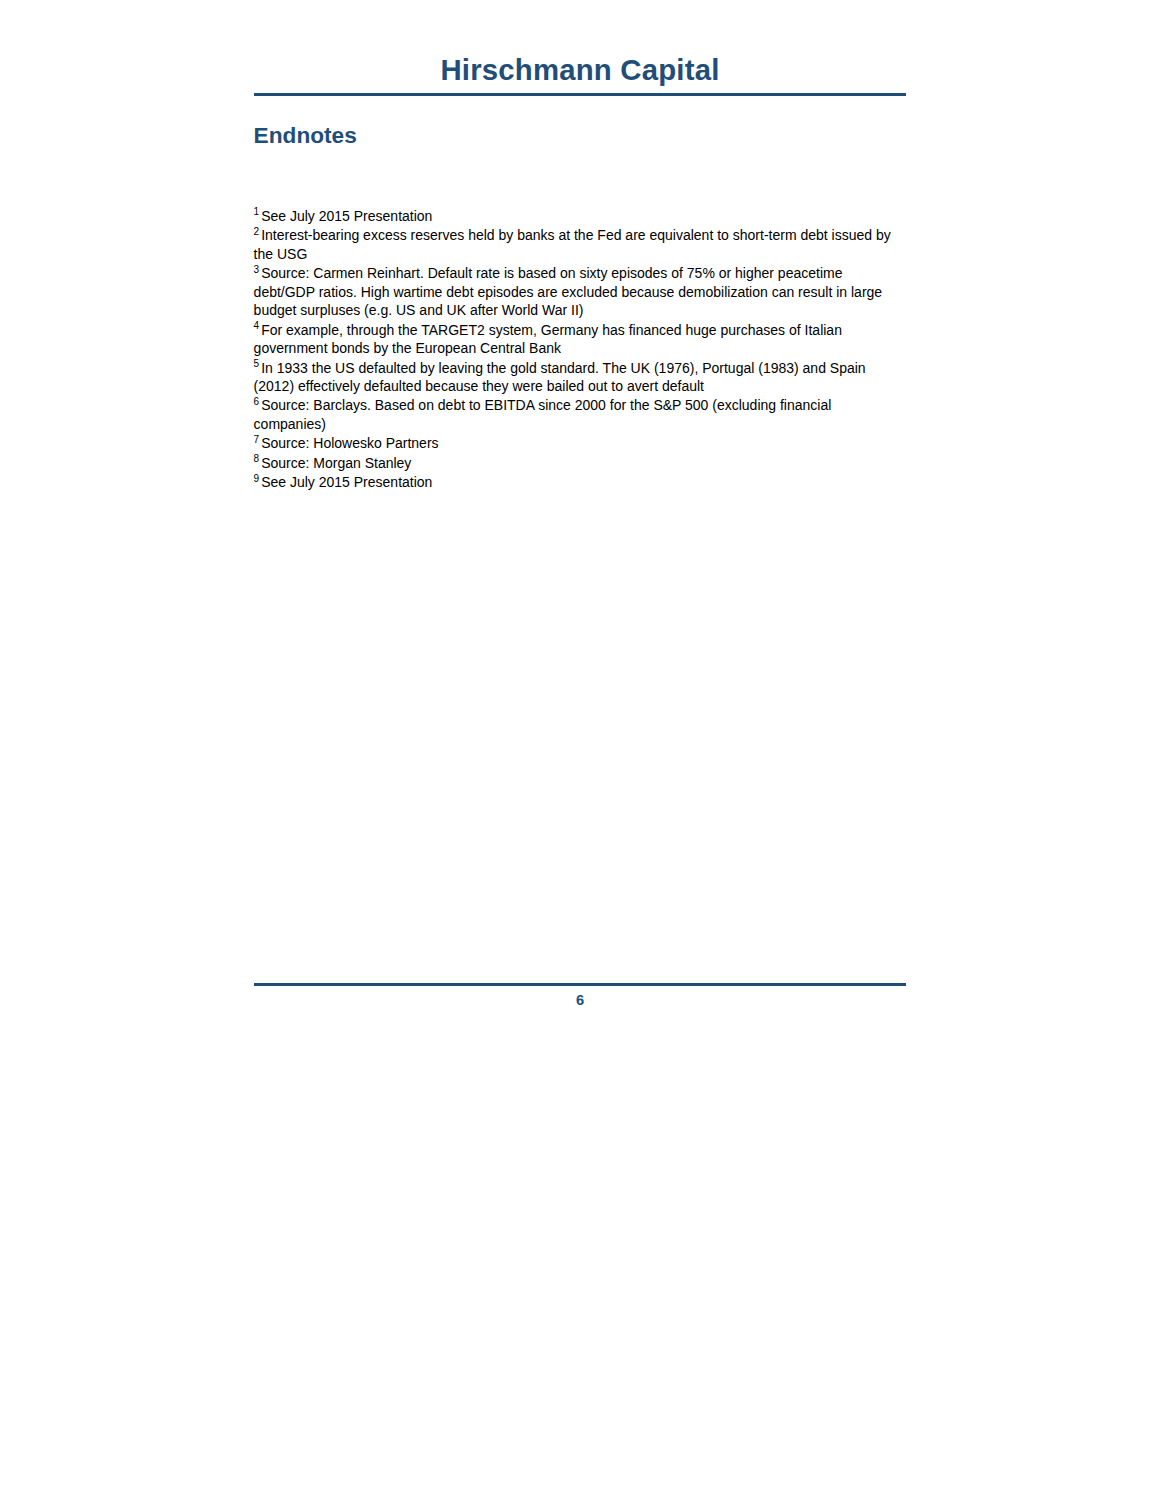Hirschmann Capital
Endnotes
1See July 2015 Presentation
2Interest-bearing excess reserves held by banks at the Fed are equivalent to short-term debt issued by the USG
3Source: Carmen Reinhart. Default rate is based on sixty episodes of 75% or higher peacetime debt/GDP ratios. High wartime debt episodes are excluded because demobilization can result in large budget surpluses (e.g. US and UK after World War II)
4For example, through the TARGET2 system, Germany has financed huge purchases of Italian government bonds by the European Central Bank
5In 1933 the US defaulted by leaving the gold standard. The UK (1976), Portugal (1983) and Spain (2012) effectively defaulted because they were bailed out to avert default
6Source: Barclays. Based on debt to EBITDA since 2000 for the S&P 500 (excluding financial companies)
7Source: Holowesko Partners
8Source: Morgan Stanley
9See July 2015 Presentation
6